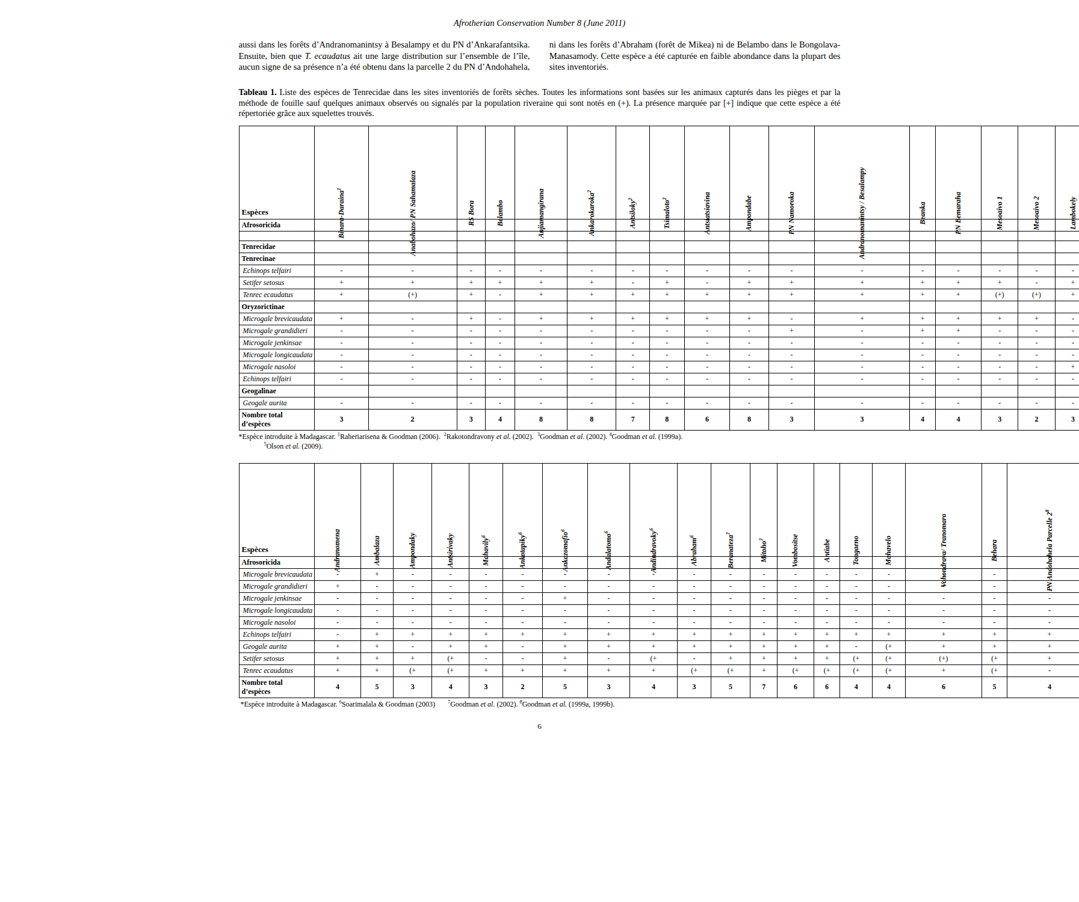Afrotherian Conservation Number 8 (June 2011)
aussi dans les forêts d’Andranomanintsy à Besalampy et du PN d’Ankarafantsika. Ensuite, bien que T. ecaudatus ait une large distribution sur l’ensemble de l’île, aucun signe de sa présence n’a été obtenu dans la parcelle 2 du PN d’Andohahela, ni dans les forêts d’Abraham (forêt de Mikea) ni de Belambo dans le Bongolava-Manasamody. Cette espèce a été capturée en faible abondance dans la plupart des sites inventoriés.
Tableau 1. Liste des espèces de Tenrecidae dans les sites inventoriés de forêts sèches. Toutes les informations sont basées sur les animaux capturés dans les pièges et par la méthode de fouille sauf quelques animaux observés ou signalés par la population riveraine qui sont notés en (+). La présence marquée par [+] indique que cette espèce a été répertoriée grâce aux squelettes trouvés.
| Espèces | Binara-Daraina 1 | Anabohazo/ PN Sahamalaza | RS Bora | Belambo | Anjiamangirana | Ankarokaroka 2 | Antsiloky 2 | Tsimaloto 2 | Antsiatsiavina | Ampondabe | PN Namoroka | Andranomanintsy / Besalampy | Beanka | PN Bemaraha | Mesoaivo 1 | Mesoaivo 2 | Lambokely | Kirindy (CFPF) 3,4,5 |
| --- | --- | --- | --- | --- | --- | --- | --- | --- | --- | --- | --- | --- | --- | --- | --- | --- | --- | --- |
| Afrosoricida | | | | | | | | | | | | | | | | | | |
| Tenrecidae | | | | | | | | | | | | | | | | | | |
| Tenrecinae | | | | | | | | | | | | | | | | | | |
| Echinops telfairi | - | - | - | - | - | - | - | - | - | - | - | - | - | - | - | - | - | + |
| Setifer setosus | + | + | + | + | + | + | - | + | - | + | + | + | + | + | + | - | + | + |
| Tenrec ecaudatus | + | (+) | + | - | + | + | + | + | + | + | + | + | + | + | (+) | (+) | + | + |
| Oryzorictinae | | | | | | | | | | | | | | | | | | |
| Microgale brevicaudata | + | - | + | - | + | + | + | + | + | + | - | + | + | + | + | + | - | + |
| Microgale grandidieri | - | - | - | - | - | - | - | - | - | - | + | - | + | + | - | - | - | + |
| Microgale jenkinsae | - | - | - | - | - | - | - | - | - | - | - | - | - | - | - | - | - | - |
| Microgale longicaudata | - | - | - | - | - | - | - | - | - | - | - | - | - | - | - | - | - | + |
| Microgale nasoloi | - | - | - | - | - | - | - | - | - | - | - | - | - | - | - | - | + | + |
| Echinops telfairi | - | - | - | - | - | - | - | - | - | - | - | - | - | - | - | - | - | + |
| Geogalinae | | | | | | | | | | | | | | | | | | |
| Geogale aurita | - | - | - | - | - | - | - | - | - | - | - | - | - | - | - | - | - | + |
| Nombre total d’espèces | 3 | 2 | 3 | 4 | 8 | 8 | 7 | 8 | 6 | 8 | 3 | 3 | 4 | 4 | 3 | 2 | 3 | 8 |
*Espèce introduite à Madagascar. 1Raheriarisena & Goodman (2006). 2Rakotondravony et al. (2002). 3Goodman et al. (2002). 4Goodman et al. (1999a). 5Olson et al. (2009).
| Espèces | Andranomena | Ambalaza | Ampondaky | Antsirivaky | Mahavily 6 | Ankotapiky 6 | Ankazomafio 6 | Andalatomo 6 | Andindravoky 6 | Abraham 6 | Beranateza 7 | Mitoho 7 | Vombositse | Antiabe | Tongaeno | Mahavelo | Vohondrava/ Tranomaro | Behara | PN Andohahela Parcelle 2 8 |
| --- | --- | --- | --- | --- | --- | --- | --- | --- | --- | --- | --- | --- | --- | --- | --- | --- | --- | --- | --- |
| Afrosoricida | | | | | | | | | | | | | | | | | | | |
| Microgale brevicaudata | - | + | - | - | - | - | - | - | - | - | - | - | - | - | - | - | - | - | - |
| Microgale grandidieri | + | - | - | - | - | - | - | - | - | - | - | - | - | - | - | - | - | - | - |
| Microgale jenkinsae | - | - | - | - | - | - | + | - | - | - | - | - | - | - | - | - | - | - | - |
| Microgale longicaudata | - | - | - | - | - | - | - | - | - | - | - | - | - | - | - | - | - | - | - |
| Microgale nasoloi | - | - | - | - | - | - | - | - | - | - | - | - | - | - | - | - | - | - | - |
| Echinops telfairi | - | + | + | + | + | + | + | + | + | + | + | + | + | + | + | + | + | + | + |
| Geogale aurita | + | + | - | + | + | - | + | + | + | + | + | + | + | + | - | (+ | + | + | + |
| Setifer setosus | + | + | + | (+ | - | - | + | - | (+ | - | + | + | + | + | (+ | (+ | (+) | (+ | + |
| Tenrec ecaudatus | + | + | (+ | (+ | + | + | + | + | + | (+ | (+ | + | (+ | (+ | (+ | (+ | + | (+ | - |
| Nombre total d’espèces | 4 | 5 | 3 | 4 | 3 | 2 | 5 | 3 | 4 | 3 | 5 | 7 | 6 | 6 | 4 | 4 | 6 | 5 | 4 |
*Espèce introduite à Madagascar. 6Soarimalala & Goodman (2003) 7Goodman et al. (2002). 8Goodman et al. (1999a, 1999b).
6